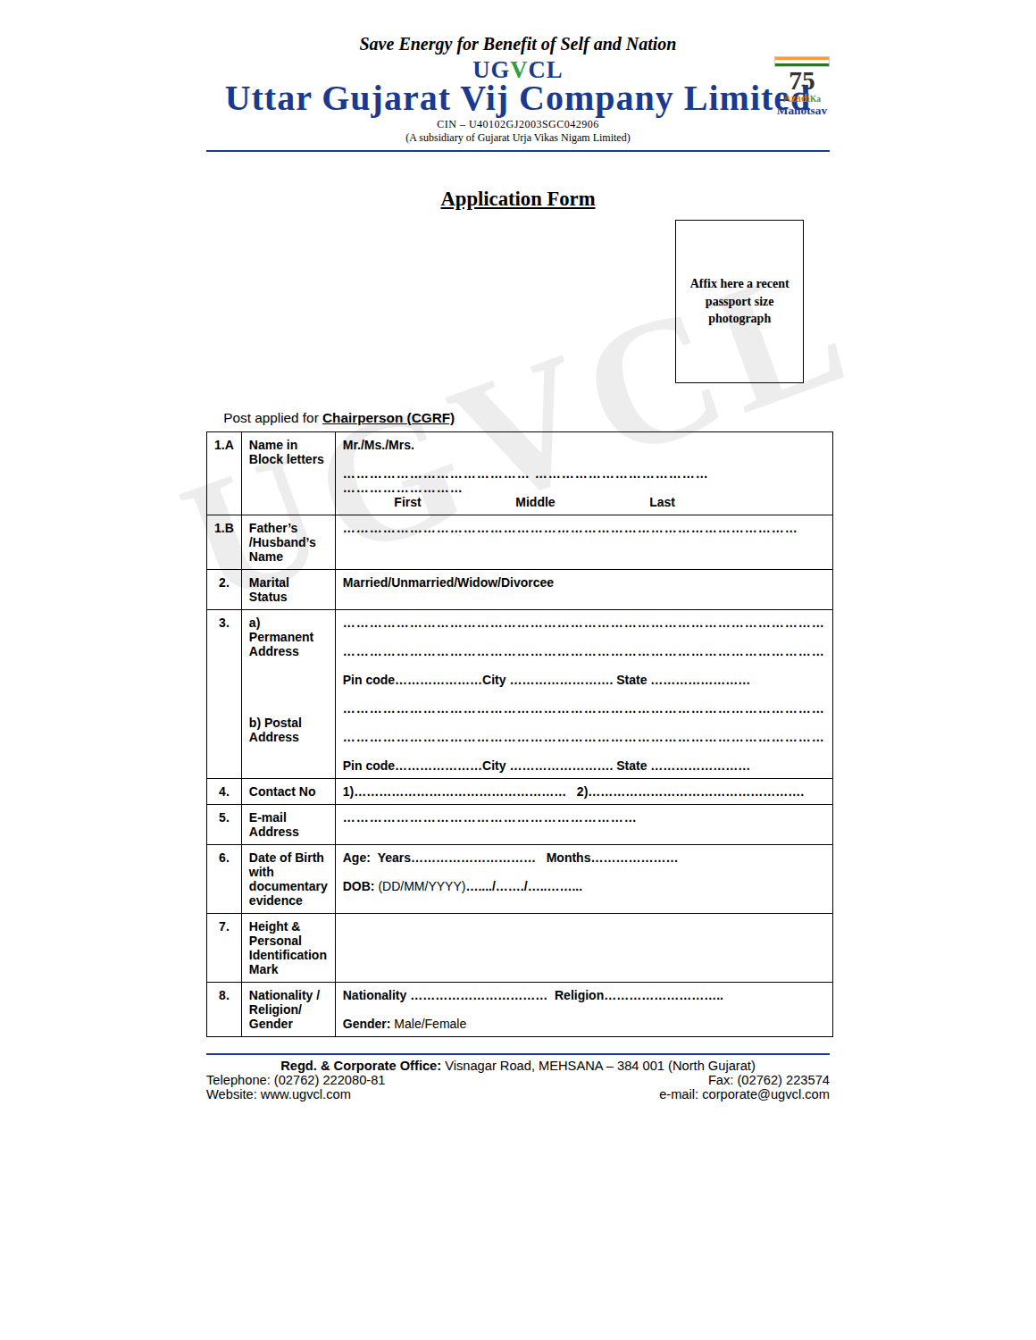UGVCL
Save Energy for Benefit of Self and Nation
75 AzadiKa Mahotsav
UGVCL
Uttar Gujarat Vij Company Limited
CIN – U40102GJ2003SGC042906
(A subsidiary of Gujarat Urja Vikas Nigam Limited)
Application Form
Affix here a recent
passport size
photograph
Post applied for Chairperson (CGRF)
| 1.A | Name in Block letters | Mr./Ms./Mrs. …………………………………… ………………………………… ……………………… First Middle Last |
| 1.B | Father’s /Husband’s Name | ………………………………………………………………………………………… |
| 2. | Marital Status | Married/Unmarried/Widow/Divorcee |
| 3. | a) Permanent Address b) Postal Address | ……………………………………………………………………………………………… ……………………………………………………………………………………………… Pin code…………………City ……………………. State …………………… ……………………………………………………………………………………………… ……………………………………………………………………………………………… Pin code…………………City ……………………. State …………………… |
| 4. | Contact No | 1)…………………………………………… 2)……………………………………………. |
| 5. | E-mail Address | ………………………………………………………… |
| 6. | Date of Birth with documentary evidence | Age: Years………………………… Months………………… DOB: (DD/MM/YYYY) …..../……./…..……... |
| 7. | Height & Personal Identification Mark | |
| 8. | Nationality / Religion/ Gender | Nationality …………………………… Religion……………………….. Gender: Male/Female |
Regd. & Corporate Office: Visnagar Road, MEHSANA – 384 001 (North Gujarat)
Telephone: (02762) 222080-81 Fax: (02762) 223574
Website: www.ugvcl.com e-mail: corporate@ugvcl.com